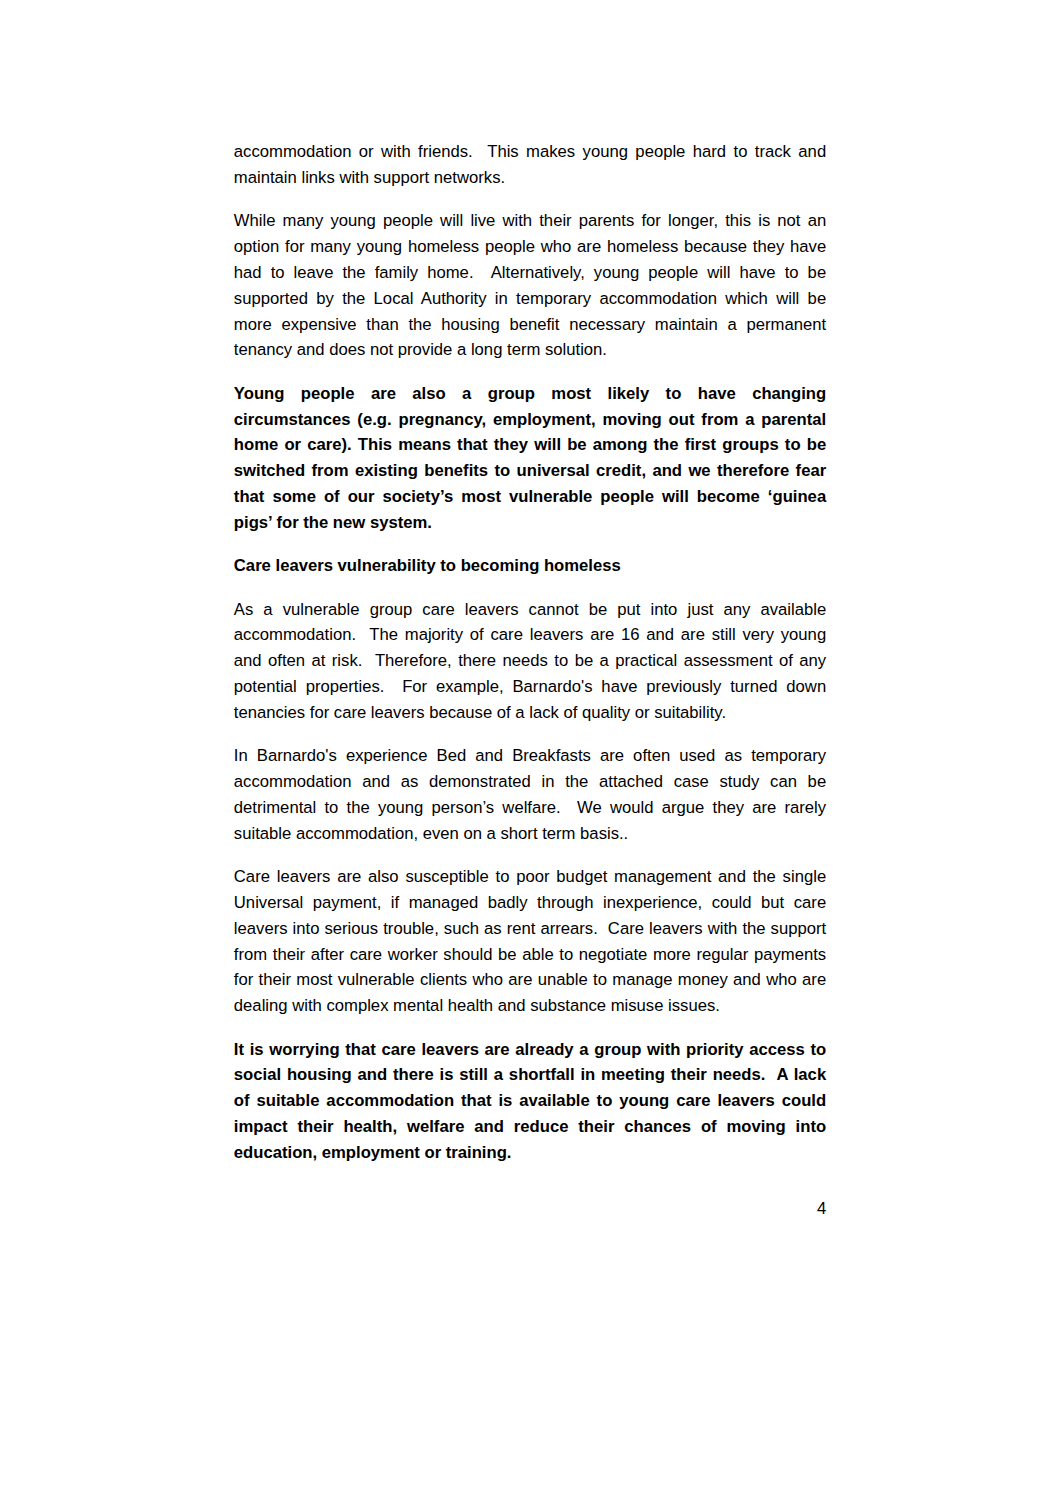accommodation or with friends. This makes young people hard to track and maintain links with support networks.
While many young people will live with their parents for longer, this is not an option for many young homeless people who are homeless because they have had to leave the family home. Alternatively, young people will have to be supported by the Local Authority in temporary accommodation which will be more expensive than the housing benefit necessary maintain a permanent tenancy and does not provide a long term solution.
Young people are also a group most likely to have changing circumstances (e.g. pregnancy, employment, moving out from a parental home or care). This means that they will be among the first groups to be switched from existing benefits to universal credit, and we therefore fear that some of our society’s most vulnerable people will become ‘guinea pigs’ for the new system.
Care leavers vulnerability to becoming homeless
As a vulnerable group care leavers cannot be put into just any available accommodation. The majority of care leavers are 16 and are still very young and often at risk. Therefore, there needs to be a practical assessment of any potential properties. For example, Barnardo's have previously turned down tenancies for care leavers because of a lack of quality or suitability.
In Barnardo's experience Bed and Breakfasts are often used as temporary accommodation and as demonstrated in the attached case study can be detrimental to the young person’s welfare. We would argue they are rarely suitable accommodation, even on a short term basis..
Care leavers are also susceptible to poor budget management and the single Universal payment, if managed badly through inexperience, could but care leavers into serious trouble, such as rent arrears. Care leavers with the support from their after care worker should be able to negotiate more regular payments for their most vulnerable clients who are unable to manage money and who are dealing with complex mental health and substance misuse issues.
It is worrying that care leavers are already a group with priority access to social housing and there is still a shortfall in meeting their needs. A lack of suitable accommodation that is available to young care leavers could impact their health, welfare and reduce their chances of moving into education, employment or training.
4